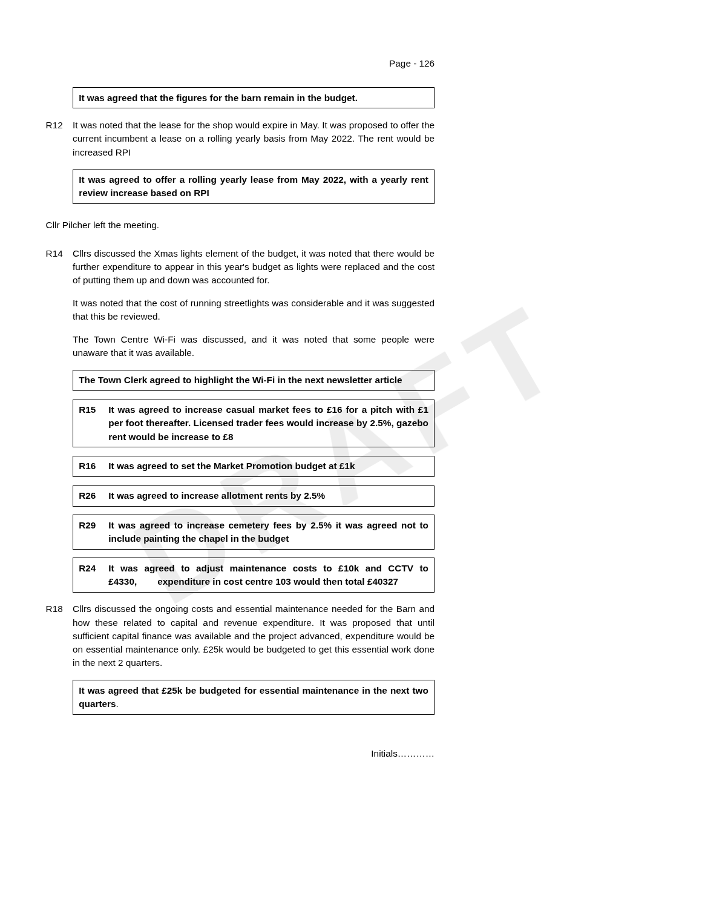DRAFT
Page - 126
It was agreed that the figures for the barn remain in the budget.
R12
It was noted that the lease for the shop would expire in May. It was proposed to offer the current incumbent a lease on a rolling yearly basis from May 2022. The rent would be increased RPI
It was agreed to offer a rolling yearly lease from May 2022, with a yearly rent review increase based on RPI
Cllr Pilcher left the meeting.
R14
Cllrs discussed the Xmas lights element of the budget, it was noted that there would be further expenditure to appear in this year's budget as lights were replaced and the cost of putting them up and down was accounted for.
It was noted that the cost of running streetlights was considerable and it was suggested that this be reviewed.
The Town Centre Wi-Fi was discussed, and it was noted that some people were unaware that it was available.
The Town Clerk agreed to highlight the Wi-Fi in the next newsletter article
R15
It was agreed to increase casual market fees to £16 for a pitch with £1 per foot thereafter. Licensed trader fees would increase by 2.5%, gazebo rent would be increase to £8
R16
It was agreed to set the Market Promotion budget at £1k
R26
It was agreed to increase allotment rents by 2.5%
R29
It was agreed to increase cemetery fees by 2.5% it was agreed not to include painting the chapel in the budget
R24
It was agreed to adjust maintenance costs to £10k and CCTV to £4330, expenditure in cost centre 103 would then total £40327
R18
Cllrs discussed the ongoing costs and essential maintenance needed for the Barn and how these related to capital and revenue expenditure. It was proposed that until sufficient capital finance was available and the project advanced, expenditure would be on essential maintenance only. £25k would be budgeted to get this essential work done in the next 2 quarters.
It was agreed that £25k be budgeted for essential maintenance in the next two quarters.
Initials…………